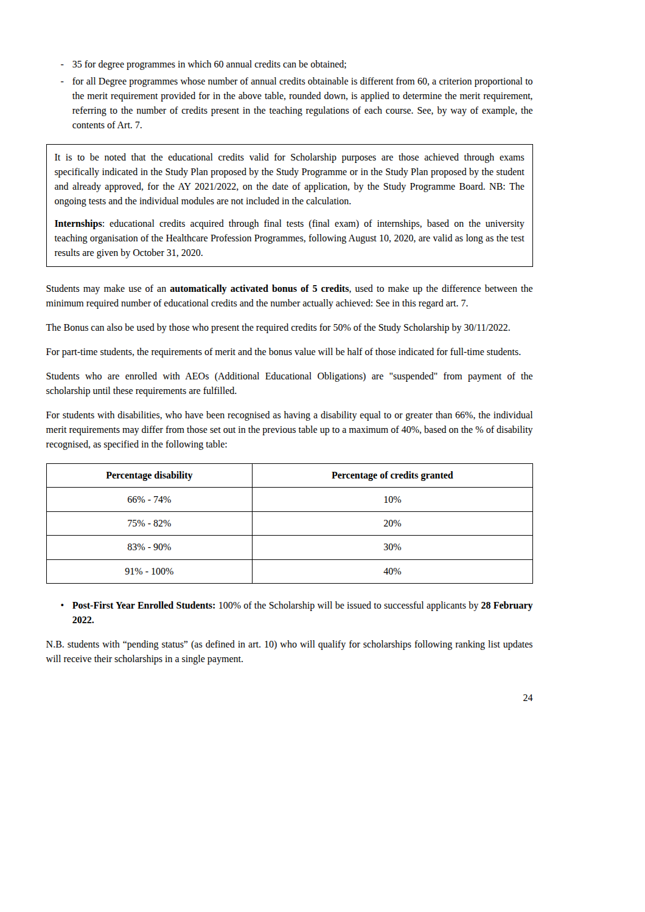35 for degree programmes in which 60 annual credits can be obtained;
for all Degree programmes whose number of annual credits obtainable is different from 60, a criterion proportional to the merit requirement provided for in the above table, rounded down, is applied to determine the merit requirement, referring to the number of credits present in the teaching regulations of each course. See, by way of example, the contents of Art. 7.
It is to be noted that the educational credits valid for Scholarship purposes are those achieved through exams specifically indicated in the Study Plan proposed by the Study Programme or in the Study Plan proposed by the student and already approved, for the AY 2021/2022, on the date of application, by the Study Programme Board. NB: The ongoing tests and the individual modules are not included in the calculation.
Internships: educational credits acquired through final tests (final exam) of internships, based on the university teaching organisation of the Healthcare Profession Programmes, following August 10, 2020, are valid as long as the test results are given by October 31, 2020.
Students may make use of an automatically activated bonus of 5 credits, used to make up the difference between the minimum required number of educational credits and the number actually achieved: See in this regard art. 7.
The Bonus can also be used by those who present the required credits for 50% of the Study Scholarship by 30/11/2022.
For part-time students, the requirements of merit and the bonus value will be half of those indicated for full-time students.
Students who are enrolled with AEOs (Additional Educational Obligations) are "suspended" from payment of the scholarship until these requirements are fulfilled.
For students with disabilities, who have been recognised as having a disability equal to or greater than 66%, the individual merit requirements may differ from those set out in the previous table up to a maximum of 40%, based on the % of disability recognised, as specified in the following table:
| Percentage disability | Percentage of credits granted |
| --- | --- |
| 66% - 74% | 10% |
| 75% - 82% | 20% |
| 83% - 90% | 30% |
| 91% - 100% | 40% |
Post-First Year Enrolled Students: 100% of the Scholarship will be issued to successful applicants by 28 February 2022.
N.B. students with “pending status” (as defined in art. 10) who will qualify for scholarships following ranking list updates will receive their scholarships in a single payment.
24